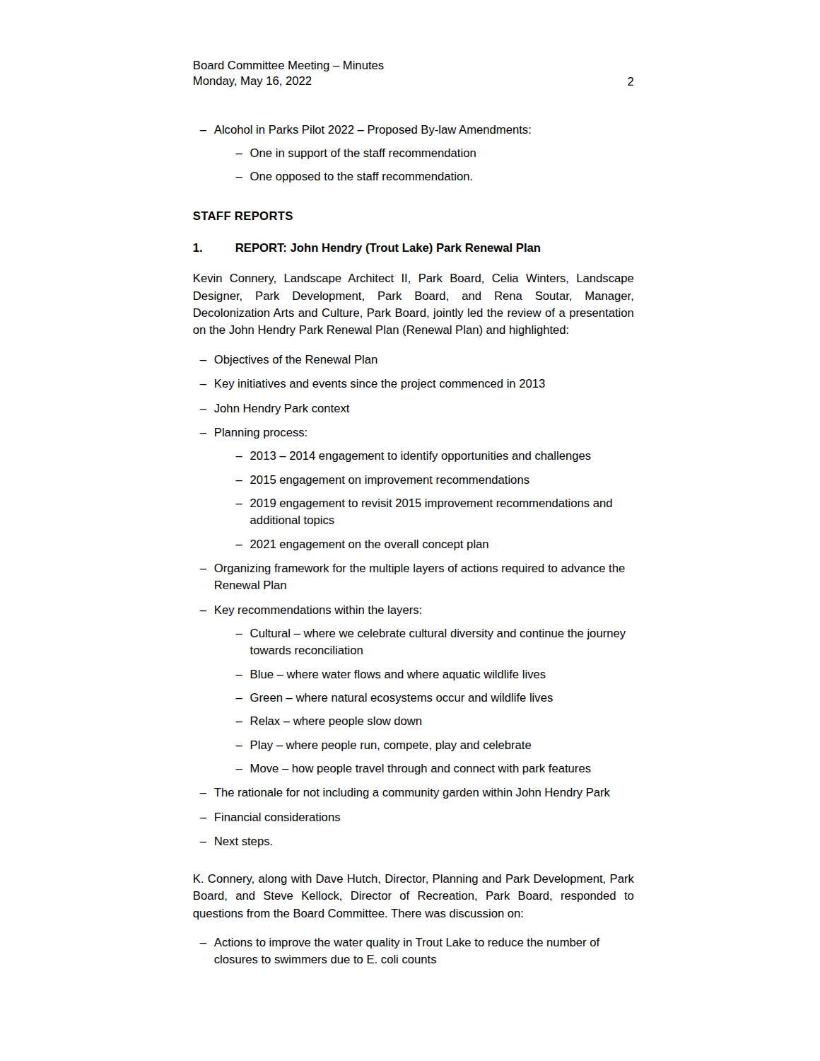Board Committee Meeting – Minutes
Monday, May 16, 2022
2
Alcohol in Parks Pilot 2022 – Proposed By-law Amendments:
One in support of the staff recommendation
One opposed to the staff recommendation.
STAFF REPORTS
1. REPORT: John Hendry (Trout Lake) Park Renewal Plan
Kevin Connery, Landscape Architect II, Park Board, Celia Winters, Landscape Designer, Park Development, Park Board, and Rena Soutar, Manager, Decolonization Arts and Culture, Park Board, jointly led the review of a presentation on the John Hendry Park Renewal Plan (Renewal Plan) and highlighted:
Objectives of the Renewal Plan
Key initiatives and events since the project commenced in 2013
John Hendry Park context
Planning process:
2013 – 2014 engagement to identify opportunities and challenges
2015 engagement on improvement recommendations
2019 engagement to revisit 2015 improvement recommendations and additional topics
2021 engagement on the overall concept plan
Organizing framework for the multiple layers of actions required to advance the Renewal Plan
Key recommendations within the layers:
Cultural – where we celebrate cultural diversity and continue the journey towards reconciliation
Blue – where water flows and where aquatic wildlife lives
Green – where natural ecosystems occur and wildlife lives
Relax – where people slow down
Play – where people run, compete, play and celebrate
Move – how people travel through and connect with park features
The rationale for not including a community garden within John Hendry Park
Financial considerations
Next steps.
K. Connery, along with Dave Hutch, Director, Planning and Park Development, Park Board, and Steve Kellock, Director of Recreation, Park Board, responded to questions from the Board Committee. There was discussion on:
Actions to improve the water quality in Trout Lake to reduce the number of closures to swimmers due to E. coli counts